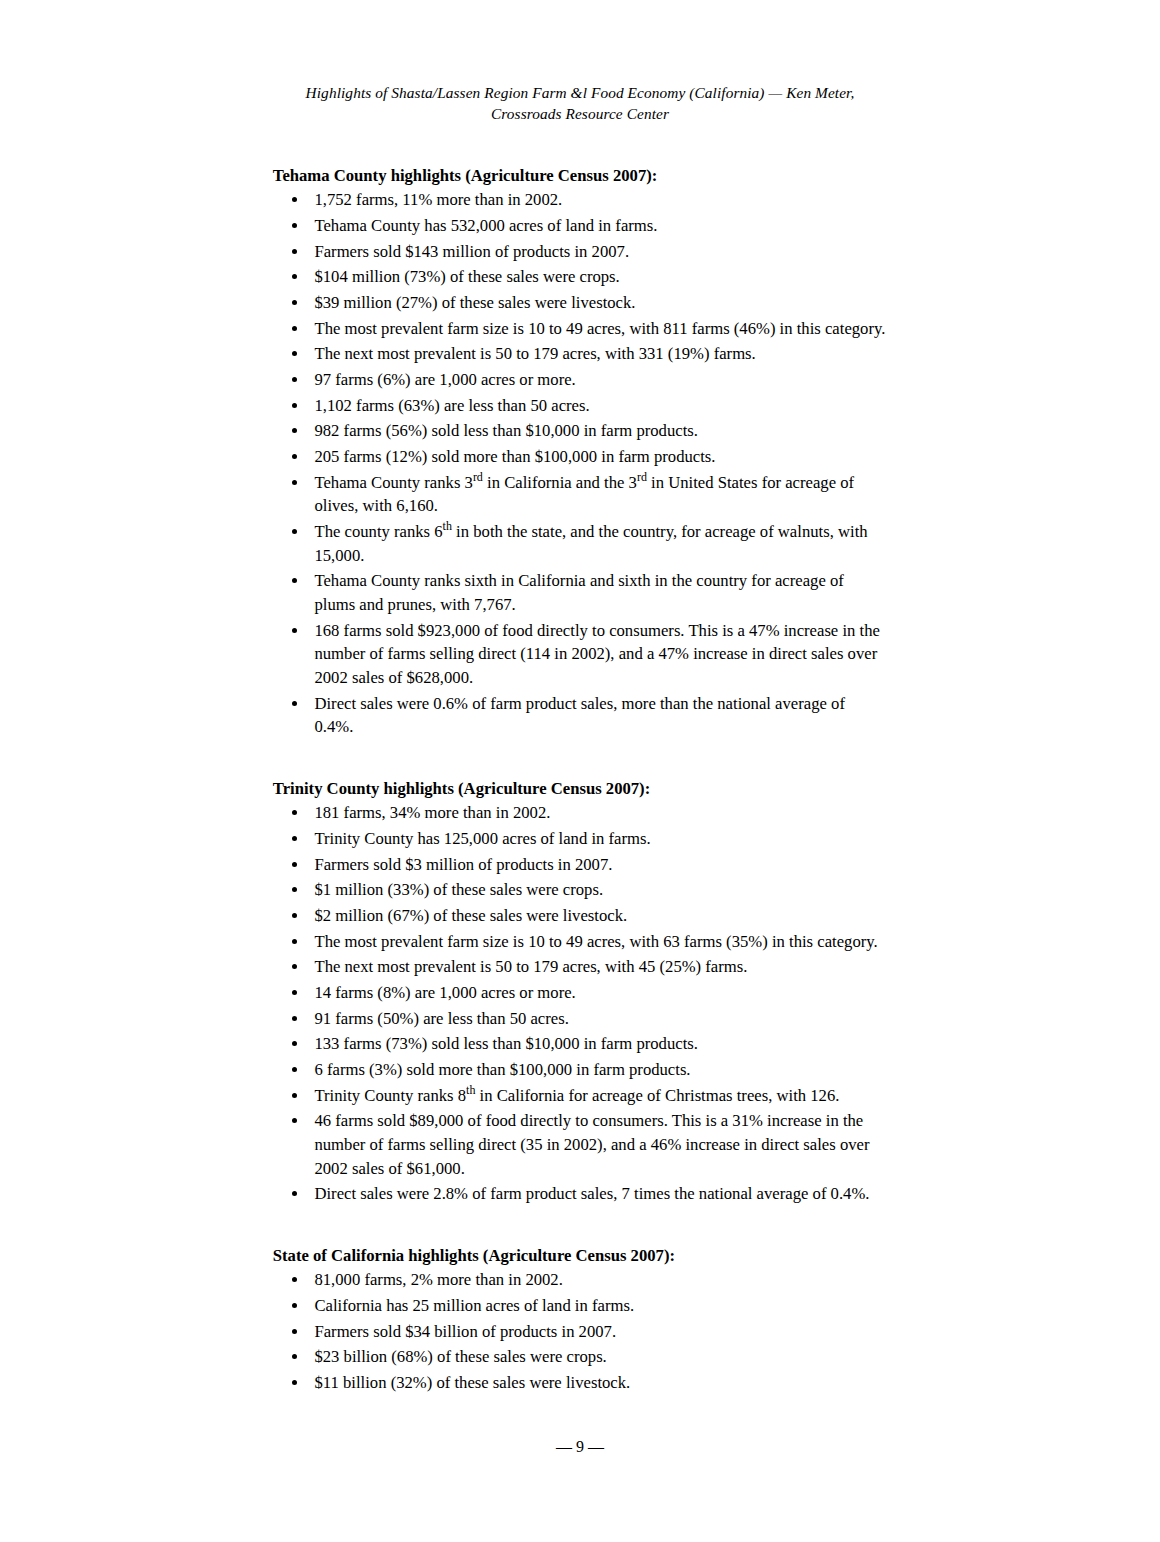Highlights of Shasta/Lassen Region Farm &l Food Economy (California) — Ken Meter, Crossroads Resource Center
Tehama County highlights (Agriculture Census 2007):
1,752 farms, 11% more than in 2002.
Tehama County has 532,000 acres of land in farms.
Farmers sold $143 million of products in 2007.
$104 million (73%) of these sales were crops.
$39 million (27%) of these sales were livestock.
The most prevalent farm size is 10 to 49 acres, with 811 farms (46%) in this category.
The next most prevalent is 50 to 179 acres, with 331 (19%) farms.
97 farms (6%) are 1,000 acres or more.
1,102 farms (63%) are less than 50 acres.
982 farms (56%) sold less than $10,000 in farm products.
205 farms (12%) sold more than $100,000 in farm products.
Tehama County ranks 3rd in California and the 3rd in United States for acreage of olives, with 6,160.
The county ranks 6th in both the state, and the country, for acreage of walnuts, with 15,000.
Tehama County ranks sixth in California and sixth in the country for acreage of plums and prunes, with 7,767.
168 farms sold $923,000 of food directly to consumers. This is a 47% increase in the number of farms selling direct (114 in 2002), and a 47% increase in direct sales over 2002 sales of $628,000.
Direct sales were 0.6% of farm product sales, more than the national average of 0.4%.
Trinity County highlights (Agriculture Census 2007):
181 farms, 34% more than in 2002.
Trinity County has 125,000 acres of land in farms.
Farmers sold $3 million of products in 2007.
$1 million (33%) of these sales were crops.
$2 million (67%) of these sales were livestock.
The most prevalent farm size is 10 to 49 acres, with 63 farms (35%) in this category.
The next most prevalent is 50 to 179 acres, with 45 (25%) farms.
14 farms (8%) are 1,000 acres or more.
91 farms (50%) are less than 50 acres.
133 farms (73%) sold less than $10,000 in farm products.
6 farms (3%) sold more than $100,000 in farm products.
Trinity County ranks 8th in California for acreage of Christmas trees, with 126.
46 farms sold $89,000 of food directly to consumers. This is a 31% increase in the number of farms selling direct (35 in 2002), and a 46% increase in direct sales over 2002 sales of $61,000.
Direct sales were 2.8% of farm product sales, 7 times the national average of 0.4%.
State of California highlights (Agriculture Census 2007):
81,000 farms, 2% more than in 2002.
California has 25 million acres of land in farms.
Farmers sold $34 billion of products in 2007.
$23 billion (68%) of these sales were crops.
$11 billion (32%) of these sales were livestock.
— 9 —